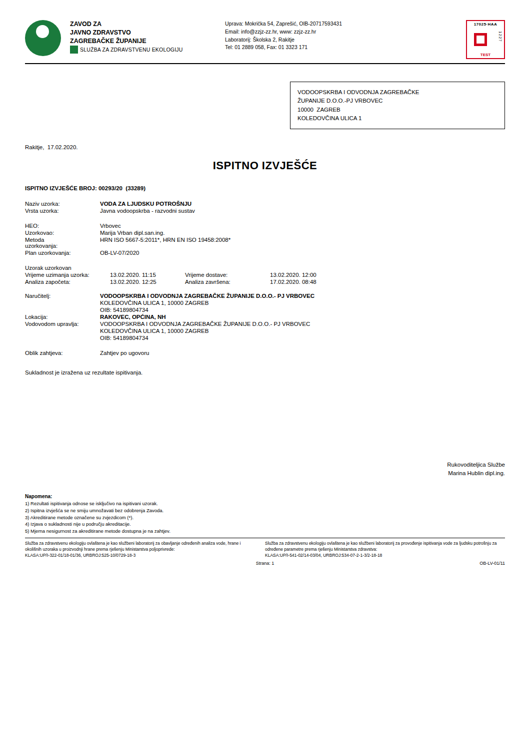ZAVOD ZA
JAVNO ZDRAVSTVO
ZAGREBAČKE ŽUPANIJE
SLUŽBA ZA ZDRAVSTVENU EKOLOGIJU
Uprava: Mokrička 54, Zaprešić, OIB-20717593431
Email: info@zzjz-zz.hr, www: zzjz-zz.hr
Laboratorij: Školska 2, Rakitje
Tel: 01 2889 058, Fax: 01 3323 171
17025·HAA
1227
TEST
VODOOPSKRBA I ODVODNJA ZAGREBAČKE
ŽUPANIJE D.O.O.-PJ VRBOVEC
10000 ZAGREB
KOLEDOVČINA ULICA 1
Rakitje, 17.02.2020.
ISPITNO IZVJEŠĆE
ISPITNO IZVJEŠĆE BROJ: 00293/20 (33289)
| Naziv uzorka: | VODA ZA LJUDSKU POTROŠNJU |
| Vrsta uzorka: | Javna vodoopskrba - razvodni sustav |
| HEO: | Vrbovec |
| Uzorkovao: | Marija Vrban dipl.san.ing. |
| Metoda uzorkovanja: | HRN ISO 5667-5:2011*, HRN EN ISO 19458:2008* |
| Plan uzorkovanja: | OB-LV-07/2020 |
| Uzorak uzorkovan |
| Vrijeme uzimanja uzorka: | 13.02.2020. 11:15 | Vrijeme dostave: | 13.02.2020. 12:00 |
| Analiza započeta: | 13.02.2020. 12:25 | Analiza završena: | 17.02.2020. 08:48 |
| Naručitelj: | VODOOPSKRBA I ODVODNJA ZAGREBAČKE ŽUPANIJE D.O.O.- PJ VRBOVEC |
| | KOLEDOVČINA ULICA 1, 10000 ZAGREB |
| | OIB: 54189804734 |
| Lokacija: | RAKOVEC, OPĆINA, NH |
| Vodovodom upravlja: | VODOOPSKRBA I ODVODNJA ZAGREBAČKE ŽUPANIJE D.O.O.- PJ VRBOVEC |
| | KOLEDOVČINA ULICA 1, 10000 ZAGREB |
| | OIB: 54189804734 |
| Oblik zahtjeva: | Zahtjev po ugovoru |
Sukladnost je izražena uz rezultate ispitivanja.
Rukovoditeljica Službe
Marina Hublin dipl.ing.
Napomena:
1) Rezultati ispitivanja odnose se isključivo na ispitivani uzorak.
2) Ispitna izvješća se ne smiju umnožavati bez odobrenja Zavoda.
3) Akreditirane metode označene su zvjezdicom (*).
4) Izjava o sukladnosti nije u području akreditacije.
5) Mjerna nesigurnost za akreditirane metode dostupna je na zahtjev.
Služba za zdravstvenu ekologiju ovlaštena je kao službeni laboratorij za obavljanje određenih analiza vode, hrane i okolišnih uzoraka u proizvodnji hrane prema rješenju Ministarstva poljoprivrede:
KLASA:UP/I-322-01/18-01/36, URBROJ:525-10/0729-18-3
Služba za zdravstvenu ekologiju ovlaštena je kao službeni laboratorij za provođenje ispitivanja vode za ljudsku potrošnju za određene parametre prema rješenju Ministarstva zdravstva:
KLASA:UP/I-541-02/14-03/04, URBROJ:534-07-2-1-3/2-18-18
Strana: 1 OB-LV-01/11